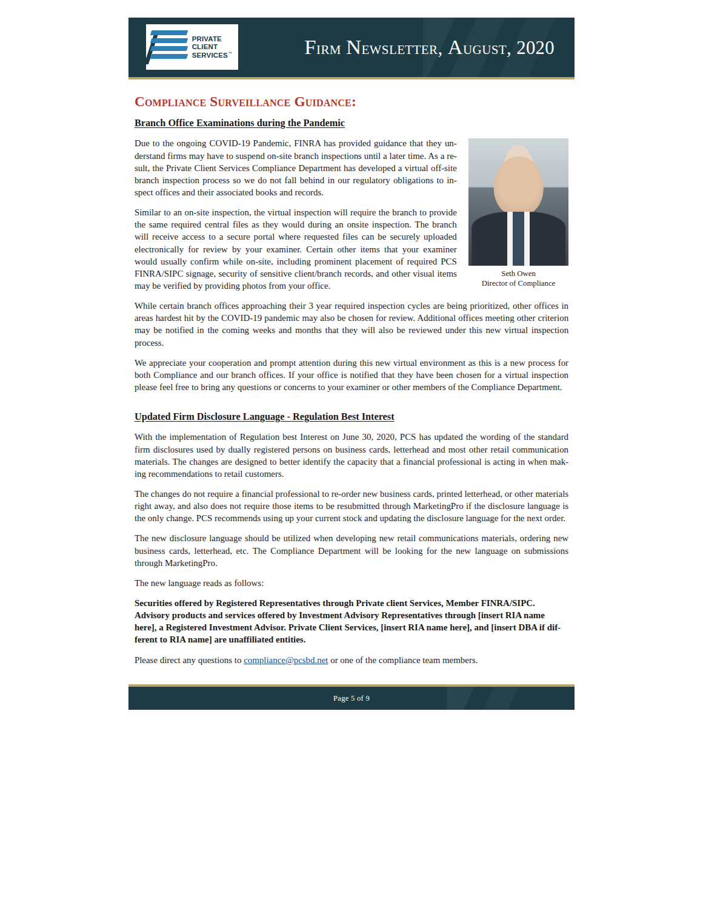Private
Client
Services™
Firm Newsletter, August, 2020
Compliance Surveillance Guidance:
Branch Office Examinations during the Pandemic
Seth Owen
Director of Compliance
Due to the ongoing COVID-19 Pandemic, FINRA has provided guidance that they understand firms may have to suspend on-site branch inspections until a later time. As a result, the Private Client Services Compliance Department has developed a virtual off-site branch inspection process so we do not fall behind in our regulatory obligations to inspect offices and their associated books and records.
Similar to an on-site inspection, the virtual inspection will require the branch to provide the same required central files as they would during an onsite inspection. The branch will receive access to a secure portal where requested files can be securely uploaded electronically for review by your examiner. Certain other items that your examiner would usually confirm while on-site, including prominent placement of required PCS FINRA/SIPC signage, security of sensitive client/branch records, and other visual items may be verified by providing photos from your office.
While certain branch offices approaching their 3 year required inspection cycles are being prioritized, other offices in areas hardest hit by the COVID-19 pandemic may also be chosen for review. Additional offices meeting other criterion may be notified in the coming weeks and months that they will also be reviewed under this new virtual inspection process.
We appreciate your cooperation and prompt attention during this new virtual environment as this is a new process for both Compliance and our branch offices. If your office is notified that they have been chosen for a virtual inspection please feel free to bring any questions or concerns to your examiner or other members of the Compliance Department.
Updated Firm Disclosure Language - Regulation Best Interest
With the implementation of Regulation best Interest on June 30, 2020, PCS has updated the wording of the standard firm disclosures used by dually registered persons on business cards, letterhead and most other retail communication materials. The changes are designed to better identify the capacity that a financial professional is acting in when making recommendations to retail customers.
The changes do not require a financial professional to re-order new business cards, printed letterhead, or other materials right away, and also does not require those items to be resubmitted through MarketingPro if the disclosure language is the only change. PCS recommends using up your current stock and updating the disclosure language for the next order.
The new disclosure language should be utilized when developing new retail communications materials, ordering new business cards, letterhead, etc. The Compliance Department will be looking for the new language on submissions through MarketingPro.
The new language reads as follows:
Securities offered by Registered Representatives through Private client Services, Member FINRA/SIPC. Advisory products and services offered by Investment Advisory Representatives through [insert RIA name here], a Registered Investment Advisor. Private Client Services, [insert RIA name here], and [insert DBA if different to RIA name] are unaffiliated entities.
Please direct any questions to compliance@pcsbd.net or one of the compliance team members.
Page 5 of 9